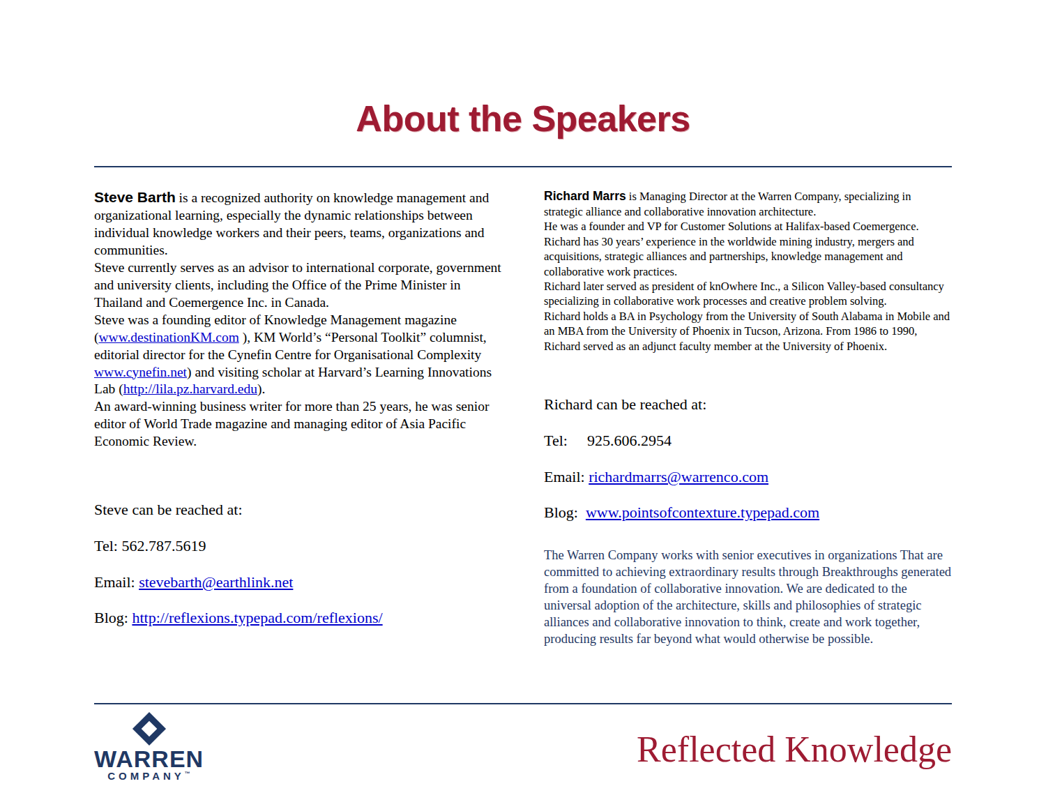About the Speakers
Steve Barth is a recognized authority on knowledge management and organizational learning, especially the dynamic relationships between individual knowledge workers and their peers, teams, organizations and communities.
Steve currently serves as an advisor to international corporate, government and university clients, including the Office of the Prime Minister in Thailand and Coemergence Inc. in Canada.
Steve was a founding editor of Knowledge Management magazine (www.destinationKM.com ), KM World’s “Personal Toolkit” columnist, editorial director for the Cynefin Centre for Organisational Complexity www.cynefin.net) and visiting scholar at Harvard’s Learning Innovations Lab (http://lila.pz.harvard.edu).
An award-winning business writer for more than 25 years, he was senior editor of World Trade magazine and managing editor of Asia Pacific Economic Review.
Steve can be reached at:
Tel: 562.787.5619
Email: stevebarth@earthlink.net
Blog: http://reflexions.typepad.com/reflexions/
Richard Marrs is Managing Director at the Warren Company, specializing in strategic alliance and collaborative innovation architecture.
He was a founder and VP for Customer Solutions at Halifax-based Coemergence. Richard has 30 years’ experience in the worldwide mining industry, mergers and acquisitions, strategic alliances and partnerships, knowledge management and collaborative work practices.
Richard later served as president of knOwhere Inc., a Silicon Valley-based consultancy specializing in collaborative work processes and creative problem solving.
Richard holds a BA in Psychology from the University of South Alabama in Mobile and an MBA from the University of Phoenix in Tucson, Arizona. From 1986 to 1990, Richard served as an adjunct faculty member at the University of Phoenix.
Richard can be reached at:
Tel: 925.606.2954
Email: richardmarrs@warrenco.com
Blog: www.pointsofcontexture.typepad.com
The Warren Company works with senior executives in organizations That are committed to achieving extraordinary results through Breakthroughs generated from a foundation of collaborative innovation. We are dedicated to the universal adoption of the architecture, skills and philosophies of strategic alliances and collaborative innovation to think, create and work together, producing results far beyond what would otherwise be possible.
WARREN
COMPANY™
Reflected Knowledge